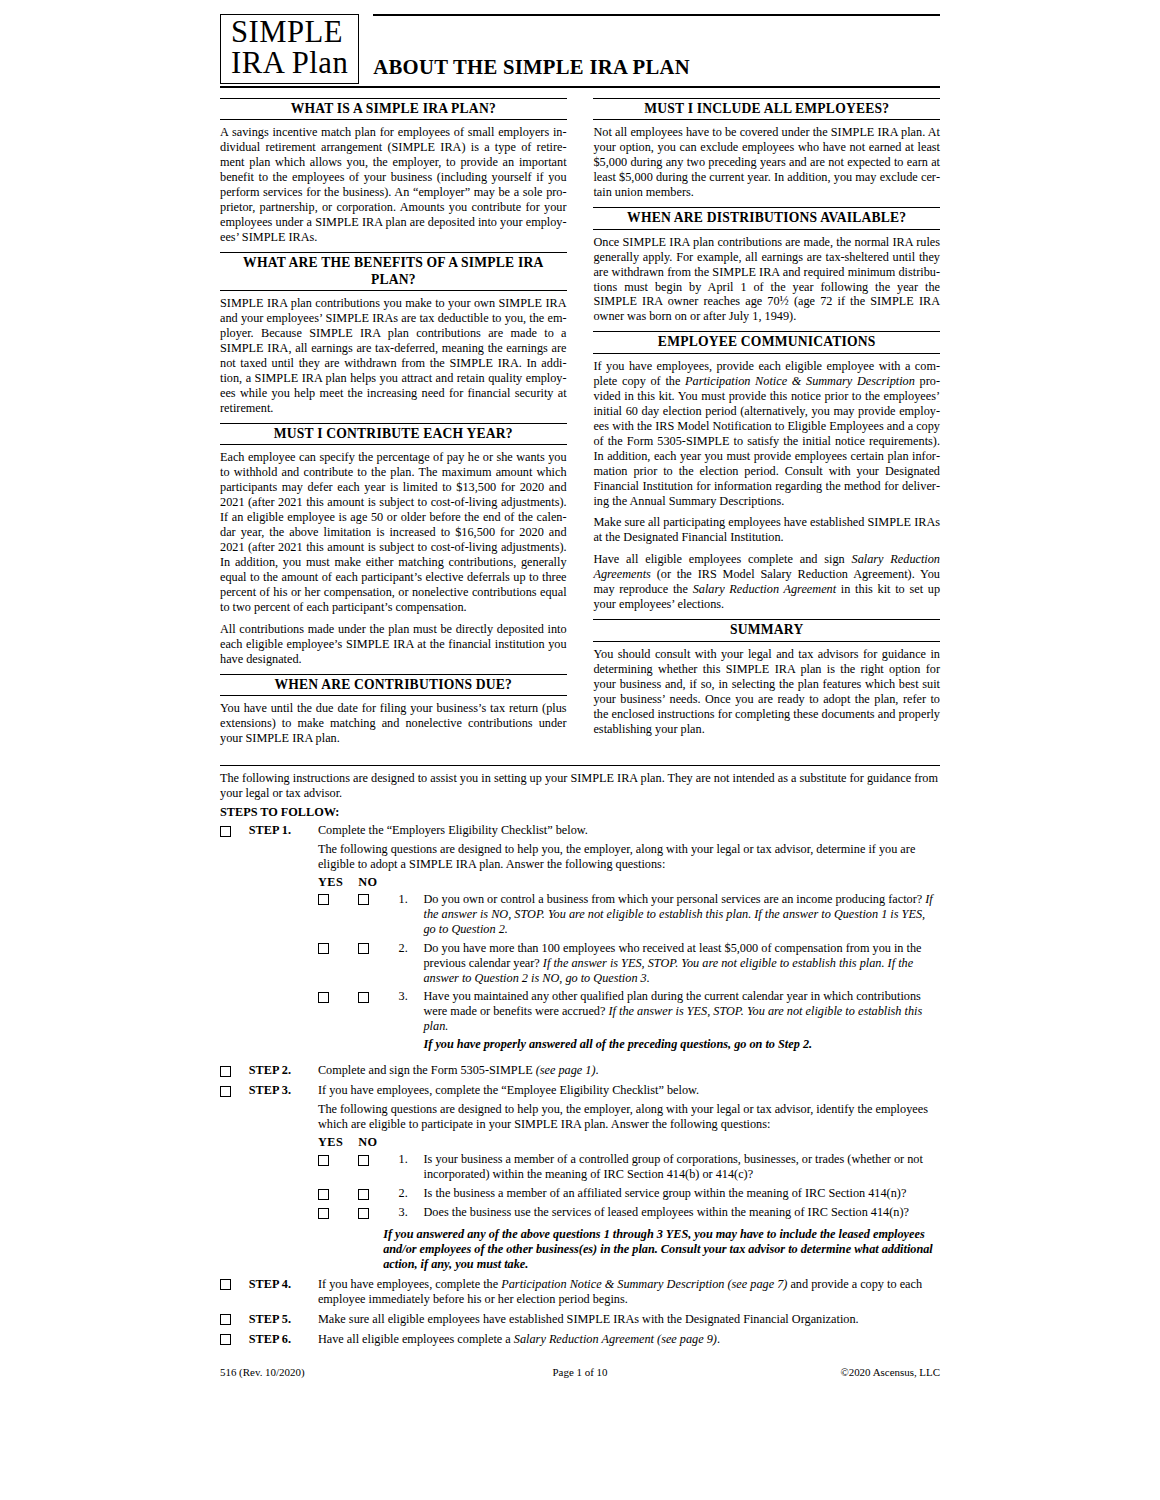SIMPLE IRA Plan
ABOUT THE SIMPLE IRA PLAN
WHAT IS A SIMPLE IRA PLAN?
A savings incentive match plan for employees of small employers individual retirement arrangement (SIMPLE IRA) is a type of retirement plan which allows you, the employer, to provide an important benefit to the employees of your business (including yourself if you perform services for the business). An “employer” may be a sole proprietor, partnership, or corporation. Amounts you contribute for your employees under a SIMPLE IRA plan are deposited into your employees’ SIMPLE IRAs.
WHAT ARE THE BENEFITS OF A SIMPLE IRA PLAN?
SIMPLE IRA plan contributions you make to your own SIMPLE IRA and your employees’ SIMPLE IRAs are tax deductible to you, the employer. Because SIMPLE IRA plan contributions are made to a SIMPLE IRA, all earnings are tax-deferred, meaning the earnings are not taxed until they are withdrawn from the SIMPLE IRA. In addition, a SIMPLE IRA plan helps you attract and retain quality employees while you help meet the increasing need for financial security at retirement.
MUST I CONTRIBUTE EACH YEAR?
Each employee can specify the percentage of pay he or she wants you to withhold and contribute to the plan. The maximum amount which participants may defer each year is limited to $13,500 for 2020 and 2021 (after 2021 this amount is subject to cost-of-living adjustments). If an eligible employee is age 50 or older before the end of the calendar year, the above limitation is increased to $16,500 for 2020 and 2021 (after 2021 this amount is subject to cost-of-living adjustments). In addition, you must make either matching contributions, generally equal to the amount of each participant’s elective deferrals up to three percent of his or her compensation, or nonelective contributions equal to two percent of each participant’s compensation.
All contributions made under the plan must be directly deposited into each eligible employee’s SIMPLE IRA at the financial institution you have designated.
WHEN ARE CONTRIBUTIONS DUE?
You have until the due date for filing your business’s tax return (plus extensions) to make matching and nonelective contributions under your SIMPLE IRA plan.
MUST I INCLUDE ALL EMPLOYEES?
Not all employees have to be covered under the SIMPLE IRA plan. At your option, you can exclude employees who have not earned at least $5,000 during any two preceding years and are not expected to earn at least $5,000 during the current year. In addition, you may exclude certain union members.
WHEN ARE DISTRIBUTIONS AVAILABLE?
Once SIMPLE IRA plan contributions are made, the normal IRA rules generally apply. For example, all earnings are tax-sheltered until they are withdrawn from the SIMPLE IRA and required minimum distributions must begin by April 1 of the year following the year the SIMPLE IRA owner reaches age 70½ (age 72 if the SIMPLE IRA owner was born on or after July 1, 1949).
EMPLOYEE COMMUNICATIONS
If you have employees, provide each eligible employee with a complete copy of the Participation Notice & Summary Description provided in this kit. You must provide this notice prior to the employees’ initial 60 day election period (alternatively, you may provide employees with the IRS Model Notification to Eligible Employees and a copy of the Form 5305-SIMPLE to satisfy the initial notice requirements). In addition, each year you must provide employees certain plan information prior to the election period. Consult with your Designated Financial Institution for information regarding the method for delivering the Annual Summary Descriptions.
Make sure all participating employees have established SIMPLE IRAs at the Designated Financial Institution.
Have all eligible employees complete and sign Salary Reduction Agreements (or the IRS Model Salary Reduction Agreement). You may reproduce the Salary Reduction Agreement in this kit to set up your employees’ elections.
SUMMARY
You should consult with your legal and tax advisors for guidance in determining whether this SIMPLE IRA plan is the right option for your business and, if so, in selecting the plan features which best suit your business’ needs. Once you are ready to adopt the plan, refer to the enclosed instructions for completing these documents and properly establishing your plan.
The following instructions are designed to assist you in setting up your SIMPLE IRA plan. They are not intended as a substitute for guidance from your legal or tax advisor.
STEPS TO FOLLOW:
| | STEP 1. | Complete the “Employers Eligibility Checklist” below. The following questions are designed to help you, the employer, along with your legal or tax advisor, determine if you are eligible to adopt a SIMPLE IRA plan. Answer the following questions: YES NO / / / 1. / Do you own or control a business from which your personal services are an income producing factor? If the answer is NO, STOP. You are not eligible to establish this plan. If the answer to Question 1 is YES, go to Question 2. / / / / 2. / Do you have more than 100 employees who received at least $5,000 of compensation from you in the previous calendar year? If the answer is YES, STOP. You are not eligible to establish this plan. If the answer to Question 2 is NO, go to Question 3. / / / / 3. / Have you maintained any other qualified plan during the current calendar year in which contributions were made or benefits were accrued? If the answer is YES, STOP. You are not eligible to establish this plan. If you have properly answered all of the preceding questions, go on to Step 2. / |
| | STEP 2. | Complete and sign the Form 5305-SIMPLE (see page 1) . |
| | STEP 3. | If you have employees, complete the “Employee Eligibility Checklist” below. The following questions are designed to help you, the employer, along with your legal or tax advisor, identify the employees which are eligible to participate in your SIMPLE IRA plan. Answer the following questions: YES NO / / / 1. / Is your business a member of a controlled group of corporations, businesses, or trades (whether or not incorporated) within the meaning of IRC Section 414(b) or 414(c)? / / / / 2. / Is the business a member of an affiliated service group within the meaning of IRC Section 414(n)? / / / / 3. / Does the business use the services of leased employees within the meaning of IRC Section 414(n)? / If you answered any of the above questions 1 through 3 YES, you may have to include the leased employees and/or employees of the other business(es) in the plan. Consult your tax advisor to determine what additional action, if any, you must take. |
| | STEP 4. | If you have employees, complete the Participation Notice & Summary Description (see page 7) and provide a copy to each employee immediately before his or her election period begins. |
| | STEP 5. | Make sure all eligible employees have established SIMPLE IRAs with the Designated Financial Organization. |
| | STEP 6. | Have all eligible employees complete a Salary Reduction Agreement (see page 9) . |
516 (Rev. 10/2020)
Page 1 of 10
©2020 Ascensus, LLC